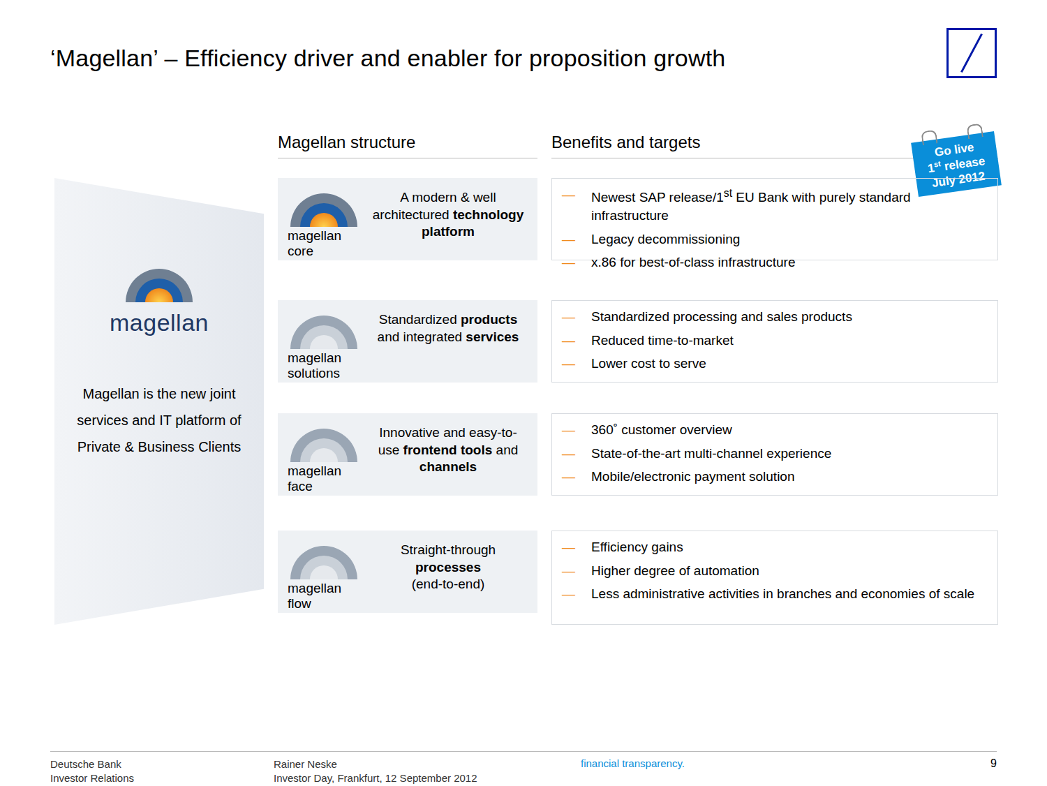‘Magellan’ – Efficiency driver and enabler for proposition growth
Magellan structure
Benefits and targets
Go live
1st release
July 2012
magellan
Magellan is the new joint services and IT platform of Private & Business Clients
magellan
core
A modern & well architectured technology platform
magellan
solutions
Standardized products and integrated services
magellan
face
Innovative and easy-to-use frontend tools and channels
magellan
flow
Straight-through processes
(end-to-end)
Newest SAP release/1st EU Bank with purely standard infrastructure
Legacy decommissioning
x.86 for best-of-class infrastructure
Standardized processing and sales products
Reduced time-to-market
Lower cost to serve
360˚ customer overview
State-of-the-art multi-channel experience
Mobile/electronic payment solution
Efficiency gains
Higher degree of automation
Less administrative activities in branches and economies of scale
Deutsche Bank
Investor Relations
Rainer Neske
Investor Day, Frankfurt, 12 September 2012
financial transparency.
9